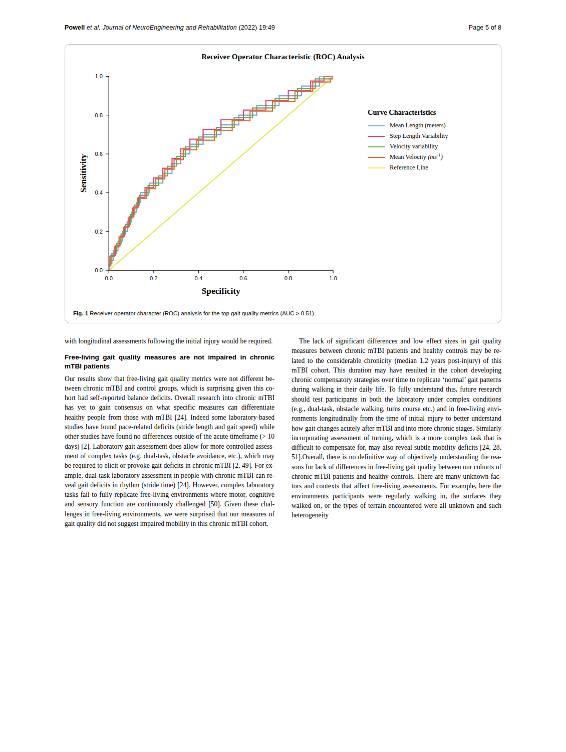Powell et al. Journal of NeuroEngineering and Rehabilitation (2022) 19:49
Page 5 of 8
Receiver Operator Characteristic (ROC) Analysis
0.0 0.2 0.4 0.6 0.8 1.0 0.0 0.2 0.4 0.6 0.8 1.0 Specificity Sensitivity
Curve Characteristics
Mean Length (meters)
Step Length Variability
Velocity variability
Mean Velocity (ms-1)
Reference Line
Fig. 1 Receiver operator character (ROC) analysis for the top gait quality metrics (AUC > 0.51)
with longitudinal assessments following the initial injury would be required.
Free-living gait quality measures are not impaired in chronic mTBI patients
Our results show that free-living gait quality metrics were not different between chronic mTBI and control groups, which is surprising given this cohort had self-reported balance deficits. Overall research into chronic mTBI has yet to gain consensus on what specific measures can differentiate healthy people from those with mTBI [24]. Indeed some laboratory-based studies have found pace-related deficits (stride length and gait speed) while other studies have found no differences outside of the acute timeframe (> 10 days) [2]. Laboratory gait assessment does allow for more controlled assessment of complex tasks (e.g. dual-task, obstacle avoidance, etc.), which may be required to elicit or provoke gait deficits in chronic mTBI [2, 49]. For example, dual-task laboratory assessment in people with chronic mTBI can reveal gait deficits in rhythm (stride time) [24]. However, complex laboratory tasks fail to fully replicate free-living environments where motor, cognitive and sensory function are continuously challenged [50]. Given these challenges in free-living environments, we were surprised that our measures of gait quality did not suggest impaired mobility in this chronic mTBI cohort.
The lack of significant differences and low effect sizes in gait quality measures between chronic mTBI patients and healthy controls may be related to the considerable chronicity (median 1.2 years post-injury) of this mTBI cohort. This duration may have resulted in the cohort developing chronic compensatory strategies over time to replicate ‘normal’ gait patterns during walking in their daily life. To fully understand this, future research should test participants in both the laboratory under complex conditions (e.g., dual-task, obstacle walking, turns course etc.) and in free-living environments longitudinally from the time of initial injury to better understand how gait changes acutely after mTBI and into more chronic stages. Similarly incorporating assessment of turning, which is a more complex task that is difficult to compensate for, may also reveal subtle mobility deficits [24, 28, 51].Overall, there is no definitive way of objectively understanding the reasons for lack of differences in free-living gait quality between our cohorts of chronic mTBI patients and healthy controls. There are many unknown factors and contexts that affect free-living assessments. For example, here the environments participants were regularly walking in, the surfaces they walked on, or the types of terrain encountered were all unknown and such heterogeneity